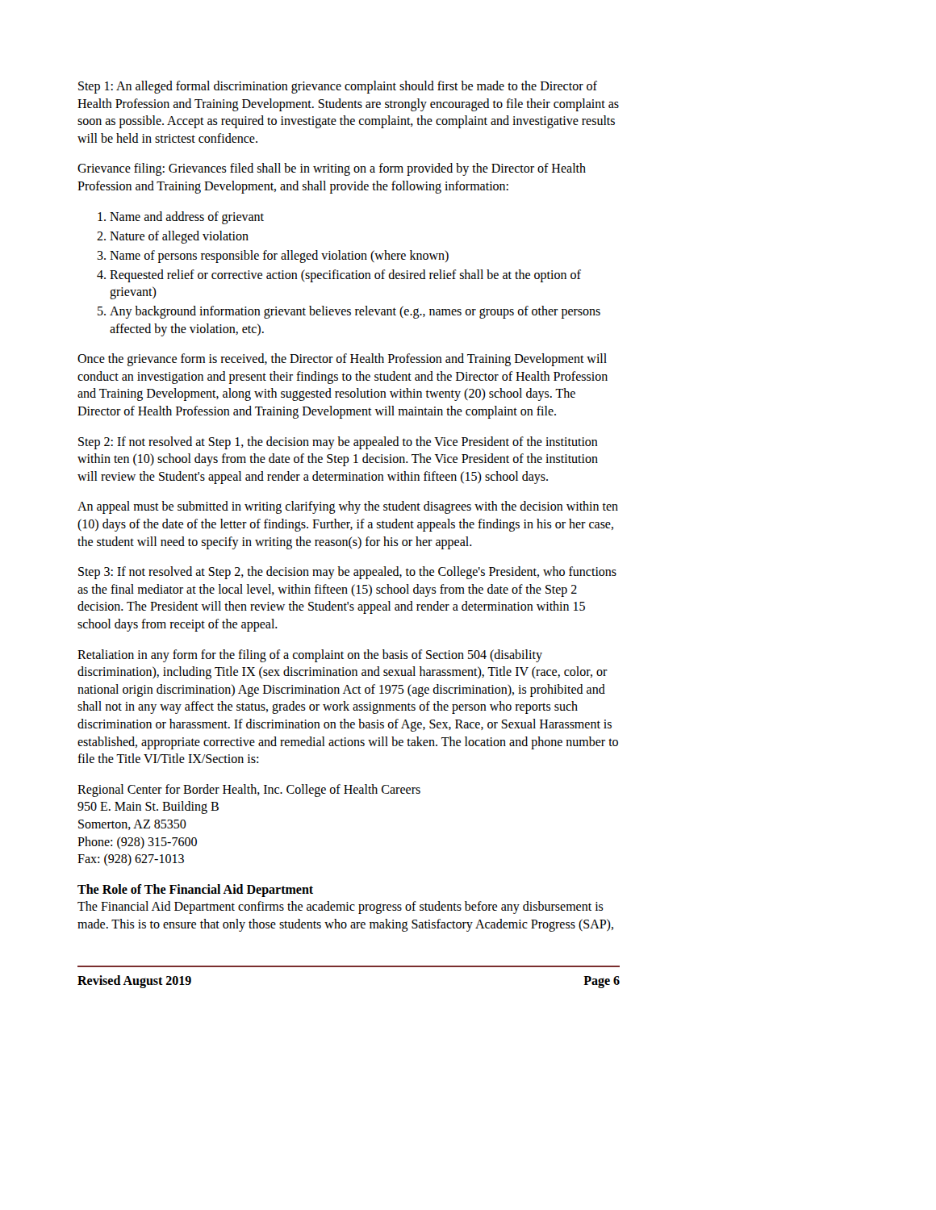Step 1: An alleged formal discrimination grievance complaint should first be made to the Director of Health Profession and Training Development. Students are strongly encouraged to file their complaint as soon as possible. Accept as required to investigate the complaint, the complaint and investigative results will be held in strictest confidence.
Grievance filing: Grievances filed shall be in writing on a form provided by the Director of Health Profession and Training Development, and shall provide the following information:
Name and address of grievant
Nature of alleged violation
Name of persons responsible for alleged violation (where known)
Requested relief or corrective action (specification of desired relief shall be at the option of grievant)
Any background information grievant believes relevant (e.g., names or groups of other persons affected by the violation, etc).
Once the grievance form is received, the Director of Health Profession and Training Development will conduct an investigation and present their findings to the student and the Director of Health Profession and Training Development, along with suggested resolution within twenty (20) school days. The Director of Health Profession and Training Development will maintain the complaint on file.
Step 2: If not resolved at Step 1, the decision may be appealed to the Vice President of the institution within ten (10) school days from the date of the Step 1 decision. The Vice President of the institution will review the Student's appeal and render a determination within fifteen (15) school days.
An appeal must be submitted in writing clarifying why the student disagrees with the decision within ten (10) days of the date of the letter of findings. Further, if a student appeals the findings in his or her case, the student will need to specify in writing the reason(s) for his or her appeal.
Step 3: If not resolved at Step 2, the decision may be appealed, to the College's President, who functions as the final mediator at the local level, within fifteen (15) school days from the date of the Step 2 decision. The President will then review the Student's appeal and render a determination within 15 school days from receipt of the appeal.
Retaliation in any form for the filing of a complaint on the basis of Section 504 (disability discrimination), including Title IX (sex discrimination and sexual harassment), Title IV (race, color, or national origin discrimination) Age Discrimination Act of 1975 (age discrimination), is prohibited and shall not in any way affect the status, grades or work assignments of the person who reports such discrimination or harassment. If discrimination on the basis of Age, Sex, Race, or Sexual Harassment is established, appropriate corrective and remedial actions will be taken. The location and phone number to file the Title VI/Title IX/Section is:
Regional Center for Border Health, Inc. College of Health Careers
950 E. Main St. Building B
Somerton, AZ 85350
Phone: (928) 315-7600
Fax: (928) 627-1013
The Role of The Financial Aid Department
The Financial Aid Department confirms the academic progress of students before any disbursement is made. This is to ensure that only those students who are making Satisfactory Academic Progress (SAP),
Revised August 2019 Page 6